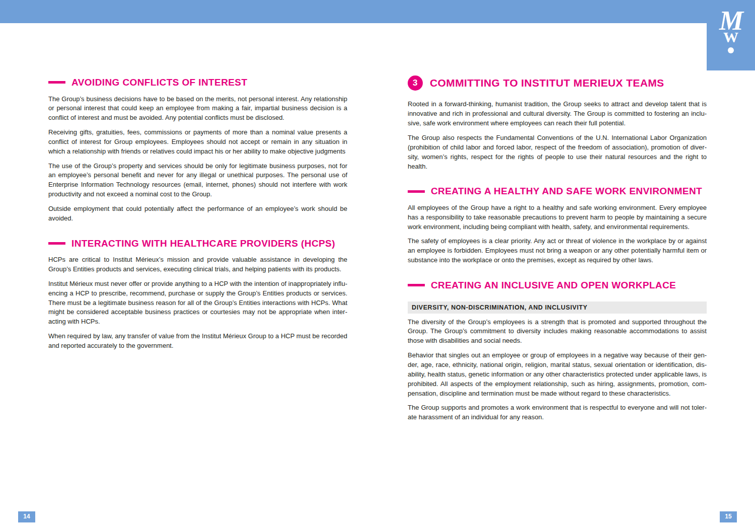M
W
Avoiding conflicts of interest
The Group’s business decisions have to be based on the merits, not personal interest. Any relationship or personal interest that could keep an employee from making a fair, impartial business decision is a conflict of interest and must be avoided. Any potential conflicts must be disclosed.
Receiving gifts, gratuities, fees, commissions or payments of more than a nominal value presents a conflict of interest for Group employees. Employees should not accept or remain in any situation in which a relationship with friends or relatives could impact his or her ability to make objective judgments
The use of the Group’s property and services should be only for legitimate business purposes, not for an employee’s personal benefit and never for any illegal or unethical purposes. The personal use of Enterprise Information Technology resources (email, internet, phones) should not interfere with work productivity and not exceed a nominal cost to the Group.
Outside employment that could potentially affect the performance of an employee’s work should be avoided.
Interacting with healthcare providers (HCPs)
HCPs are critical to Institut Mérieux’s mission and provide valuable assistance in developing the Group’s Entities products and services, executing clinical trials, and helping patients with its products.
Institut Mérieux must never offer or provide anything to a HCP with the intention of inappropriately influencing a HCP to prescribe, recommend, purchase or supply the Group’s Entities products or services. There must be a legitimate business reason for all of the Group’s Entities interactions with HCPs. What might be considered acceptable business practices or courtesies may not be appropriate when interacting with HCPs.
When required by law, any transfer of value from the Institut Mérieux Group to a HCP must be recorded and reported accurately to the government.
3 Committing to Institut Merieux teams
Rooted in a forward-thinking, humanist tradition, the Group seeks to attract and develop talent that is innovative and rich in professional and cultural diversity. The Group is committed to fostering an inclusive, safe work environment where employees can reach their full potential.
The Group also respects the Fundamental Conventions of the U.N. International Labor Organization (prohibition of child labor and forced labor, respect of the freedom of association), promotion of diversity, women’s rights, respect for the rights of people to use their natural resources and the right to health.
Creating a healthy and safe work environment
All employees of the Group have a right to a healthy and safe working environment. Every employee has a responsibility to take reasonable precautions to prevent harm to people by maintaining a secure work environment, including being compliant with health, safety, and environmental requirements.
The safety of employees is a clear priority. Any act or threat of violence in the workplace by or against an employee is forbidden. Employees must not bring a weapon or any other potentially harmful item or substance into the workplace or onto the premises, except as required by other laws.
Creating an inclusive and open workplace
Diversity, non-discrimination, and inclusivity
The diversity of the Group’s employees is a strength that is promoted and supported throughout the Group. The Group’s commitment to diversity includes making reasonable accommodations to assist those with disabilities and social needs.
Behavior that singles out an employee or group of employees in a negative way because of their gender, age, race, ethnicity, national origin, religion, marital status, sexual orientation or identification, disability, health status, genetic information or any other characteristics protected under applicable laws, is prohibited. All aspects of the employment relationship, such as hiring, assignments, promotion, compensation, discipline and termination must be made without regard to these characteristics.
The Group supports and promotes a work environment that is respectful to everyone and will not tolerate harassment of an individual for any reason.
14
15